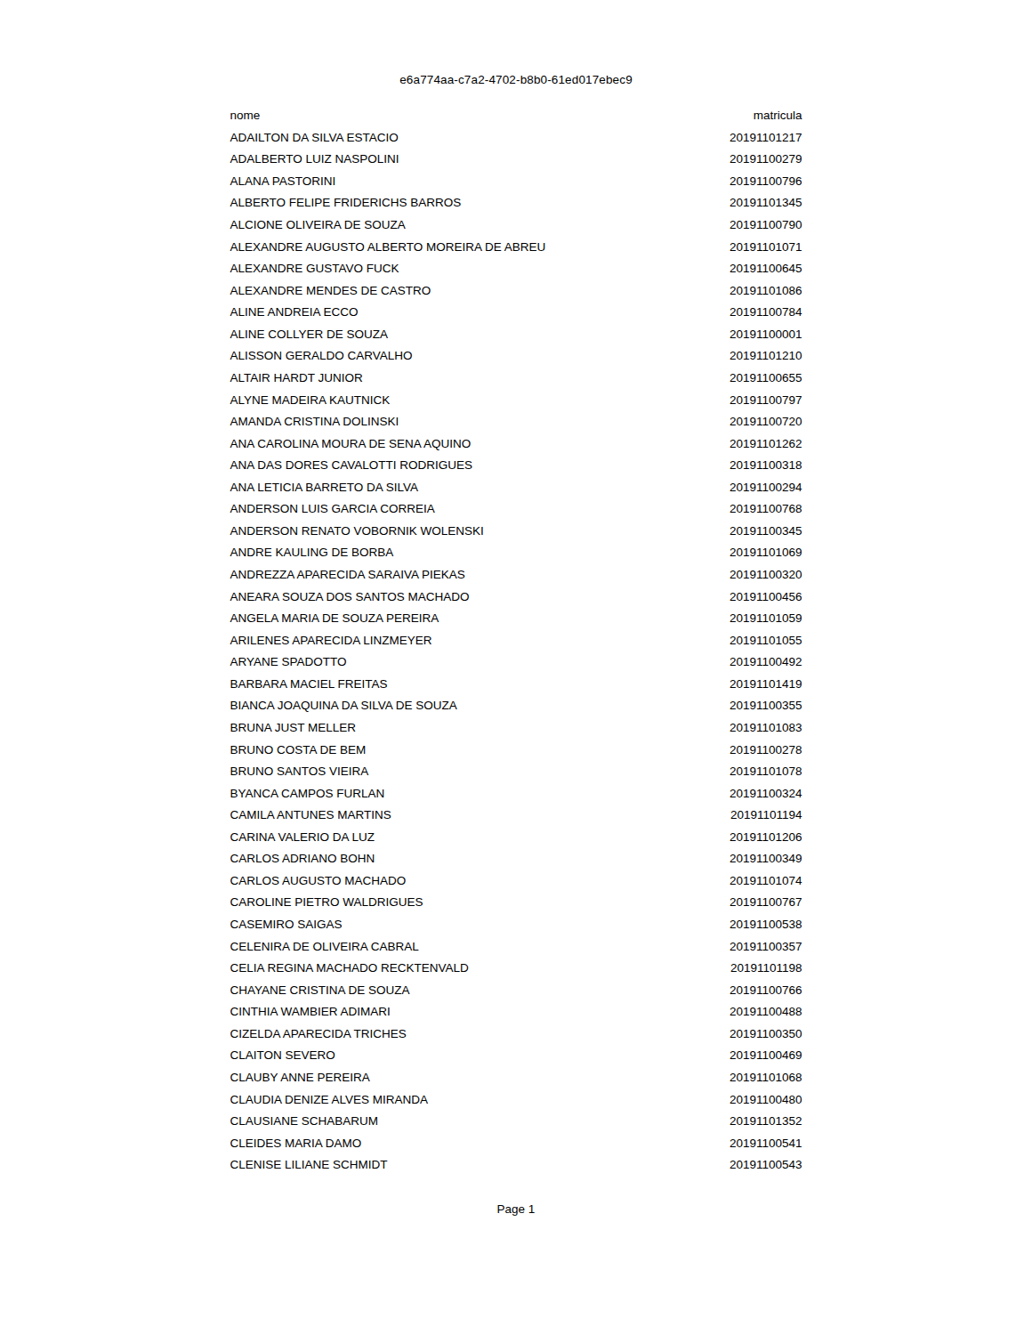e6a774aa-c7a2-4702-b8b0-61ed017ebec9
| nome | matricula |
| --- | --- |
| ADAILTON DA SILVA ESTACIO | 20191101217 |
| ADALBERTO LUIZ NASPOLINI | 20191100279 |
| ALANA PASTORINI | 20191100796 |
| ALBERTO FELIPE FRIDERICHS BARROS | 20191101345 |
| ALCIONE OLIVEIRA DE SOUZA | 20191100790 |
| ALEXANDRE AUGUSTO ALBERTO MOREIRA DE ABREU | 20191101071 |
| ALEXANDRE GUSTAVO FUCK | 20191100645 |
| ALEXANDRE MENDES DE CASTRO | 20191101086 |
| ALINE ANDREIA ECCO | 20191100784 |
| ALINE COLLYER DE SOUZA | 20191100001 |
| ALISSON GERALDO CARVALHO | 20191101210 |
| ALTAIR HARDT JUNIOR | 20191100655 |
| ALYNE MADEIRA KAUTNICK | 20191100797 |
| AMANDA CRISTINA DOLINSKI | 20191100720 |
| ANA CAROLINA MOURA DE SENA AQUINO | 20191101262 |
| ANA DAS DORES CAVALOTTI RODRIGUES | 20191100318 |
| ANA LETICIA BARRETO DA SILVA | 20191100294 |
| ANDERSON LUIS GARCIA CORREIA | 20191100768 |
| ANDERSON RENATO VOBORNIK WOLENSKI | 20191100345 |
| ANDRE KAULING DE BORBA | 20191101069 |
| ANDREZZA APARECIDA SARAIVA PIEKAS | 20191100320 |
| ANEARA SOUZA DOS SANTOS MACHADO | 20191100456 |
| ANGELA MARIA DE SOUZA PEREIRA | 20191101059 |
| ARILENES APARECIDA LINZMEYER | 20191101055 |
| ARYANE SPADOTTO | 20191100492 |
| BARBARA MACIEL FREITAS | 20191101419 |
| BIANCA JOAQUINA DA SILVA DE SOUZA | 20191100355 |
| BRUNA JUST MELLER | 20191101083 |
| BRUNO COSTA DE BEM | 20191100278 |
| BRUNO SANTOS VIEIRA | 20191101078 |
| BYANCA CAMPOS FURLAN | 20191100324 |
| CAMILA ANTUNES MARTINS | 20191101194 |
| CARINA VALERIO DA LUZ | 20191101206 |
| CARLOS ADRIANO BOHN | 20191100349 |
| CARLOS AUGUSTO MACHADO | 20191101074 |
| CAROLINE PIETRO WALDRIGUES | 20191100767 |
| CASEMIRO SAIGAS | 20191100538 |
| CELENIRA DE OLIVEIRA CABRAL | 20191100357 |
| CELIA REGINA MACHADO RECKTENVALD | 20191101198 |
| CHAYANE CRISTINA DE SOUZA | 20191100766 |
| CINTHIA WAMBIER ADIMARI | 20191100488 |
| CIZELDA APARECIDA TRICHES | 20191100350 |
| CLAITON SEVERO | 20191100469 |
| CLAUBY ANNE PEREIRA | 20191101068 |
| CLAUDIA DENIZE ALVES MIRANDA | 20191100480 |
| CLAUSIANE SCHABARUM | 20191101352 |
| CLEIDES MARIA DAMO | 20191100541 |
| CLENISE LILIANE SCHMIDT | 20191100543 |
Page 1